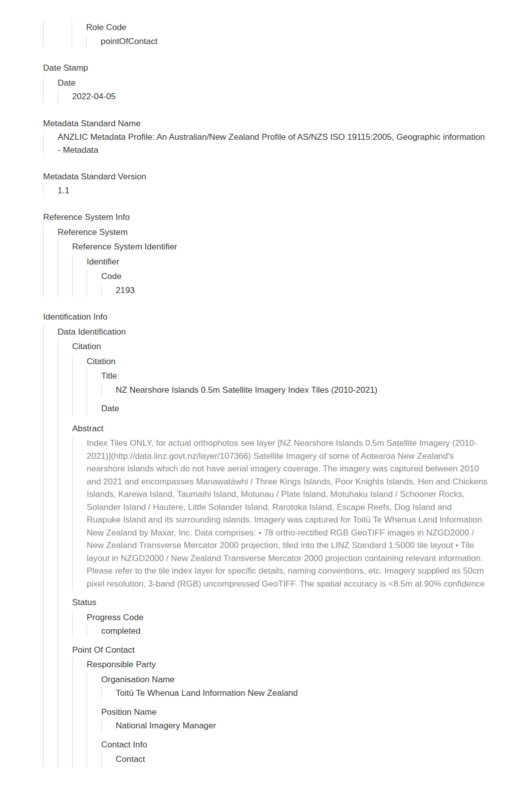Role Code
pointOfContact
Date Stamp
Date
2022-04-05
Metadata Standard Name
ANZLIC Metadata Profile: An Australian/New Zealand Profile of AS/NZS ISO 19115:2005, Geographic information - Metadata
Metadata Standard Version
1.1
Reference System Info
Reference System
Reference System Identifier
Identifier
Code
2193
Identification Info
Data Identification
Citation
Citation
Title
NZ Nearshore Islands 0.5m Satellite Imagery Index Tiles (2010-2021)
Date
Abstract
Index Tiles ONLY, for actual orthophotos see layer [NZ Nearshore Islands 0.5m Satellite Imagery (2010-2021)](http://data.linz.govt.nz/layer/107366) Satellite Imagery of some of Aotearoa New Zealand's nearshore islands which do not have aerial imagery coverage. The imagery was captured between 2010 and 2021 and encompasses Manawatāwhi / Three Kings Islands, Poor Knights Islands, Hen and Chickens Islands, Karewa Island, Taumaihi Island, Motunau / Plate Island, Motuhaku Island / Schooner Rocks, Solander Island / Hautere, Little Solander Island, Rarotoka Island, Escape Reefs, Dog Island and Ruapuke Island and its surrounding islands. Imagery was captured for Toitū Te Whenua Land Information New Zealand by Maxar, Inc. Data comprises: • 78 ortho-rectified RGB GeoTIFF images in NZGD2000 / New Zealand Transverse Mercator 2000 projection, tiled into the LINZ Standard 1:5000 tile layout • Tile layout in NZGD2000 / New Zealand Transverse Mercator 2000 projection containing relevant information. Please refer to the tile index layer for specific details, naming conventions, etc. Imagery supplied as 50cm pixel resolution, 3-band (RGB) uncompressed GeoTIFF. The spatial accuracy is <8.5m at 90% confidence
Status
Progress Code
completed
Point Of Contact
Responsible Party
Organisation Name
Toitū Te Whenua Land Information New Zealand
Position Name
National Imagery Manager
Contact Info
Contact